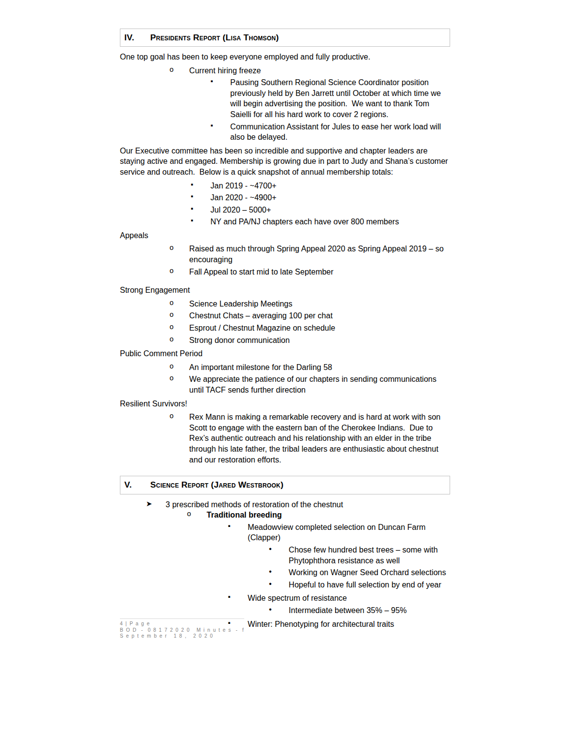IV. Presidents Report (Lisa Thomson)
One top goal has been to keep everyone employed and fully productive.
Current hiring freeze
Pausing Southern Regional Science Coordinator position previously held by Ben Jarrett until October at which time we will begin advertising the position. We want to thank Tom Saielli for all his hard work to cover 2 regions.
Communication Assistant for Jules to ease her work load will also be delayed.
Our Executive committee has been so incredible and supportive and chapter leaders are staying active and engaged. Membership is growing due in part to Judy and Shana’s customer service and outreach. Below is a quick snapshot of annual membership totals:
Jan 2019 - ~4700+
Jan 2020 - ~4900+
Jul 2020 – 5000+
NY and PA/NJ chapters each have over 800 members
Appeals
Raised as much through Spring Appeal 2020 as Spring Appeal 2019 – so encouraging
Fall Appeal to start mid to late September
Strong Engagement
Science Leadership Meetings
Chestnut Chats – averaging 100 per chat
Esprout / Chestnut Magazine on schedule
Strong donor communication
Public Comment Period
An important milestone for the Darling 58
We appreciate the patience of our chapters in sending communications until TACF sends further direction
Resilient Survivors!
Rex Mann is making a remarkable recovery and is hard at work with son Scott to engage with the eastern ban of the Cherokee Indians. Due to Rex’s authentic outreach and his relationship with an elder in the tribe through his late father, the tribal leaders are enthusiastic about chestnut and our restoration efforts.
V. Science Report (Jared Westbrook)
3 prescribed methods of restoration of the chestnut
Traditional breeding
Meadowview completed selection on Duncan Farm (Clapper)
Chose few hundred best trees – some with Phytophthora resistance as well
Working on Wagner Seed Orchard selections
Hopeful to have full selection by end of year
Wide spectrum of resistance
Intermediate between 35% – 95%
Winter: Phenotyping for architectural traits
4 | P a g e
B O D - 0 8 1 7 2 0 2 0 M i n u t e s - f
S e p t e m b e r 1 8 , 2 0 2 0